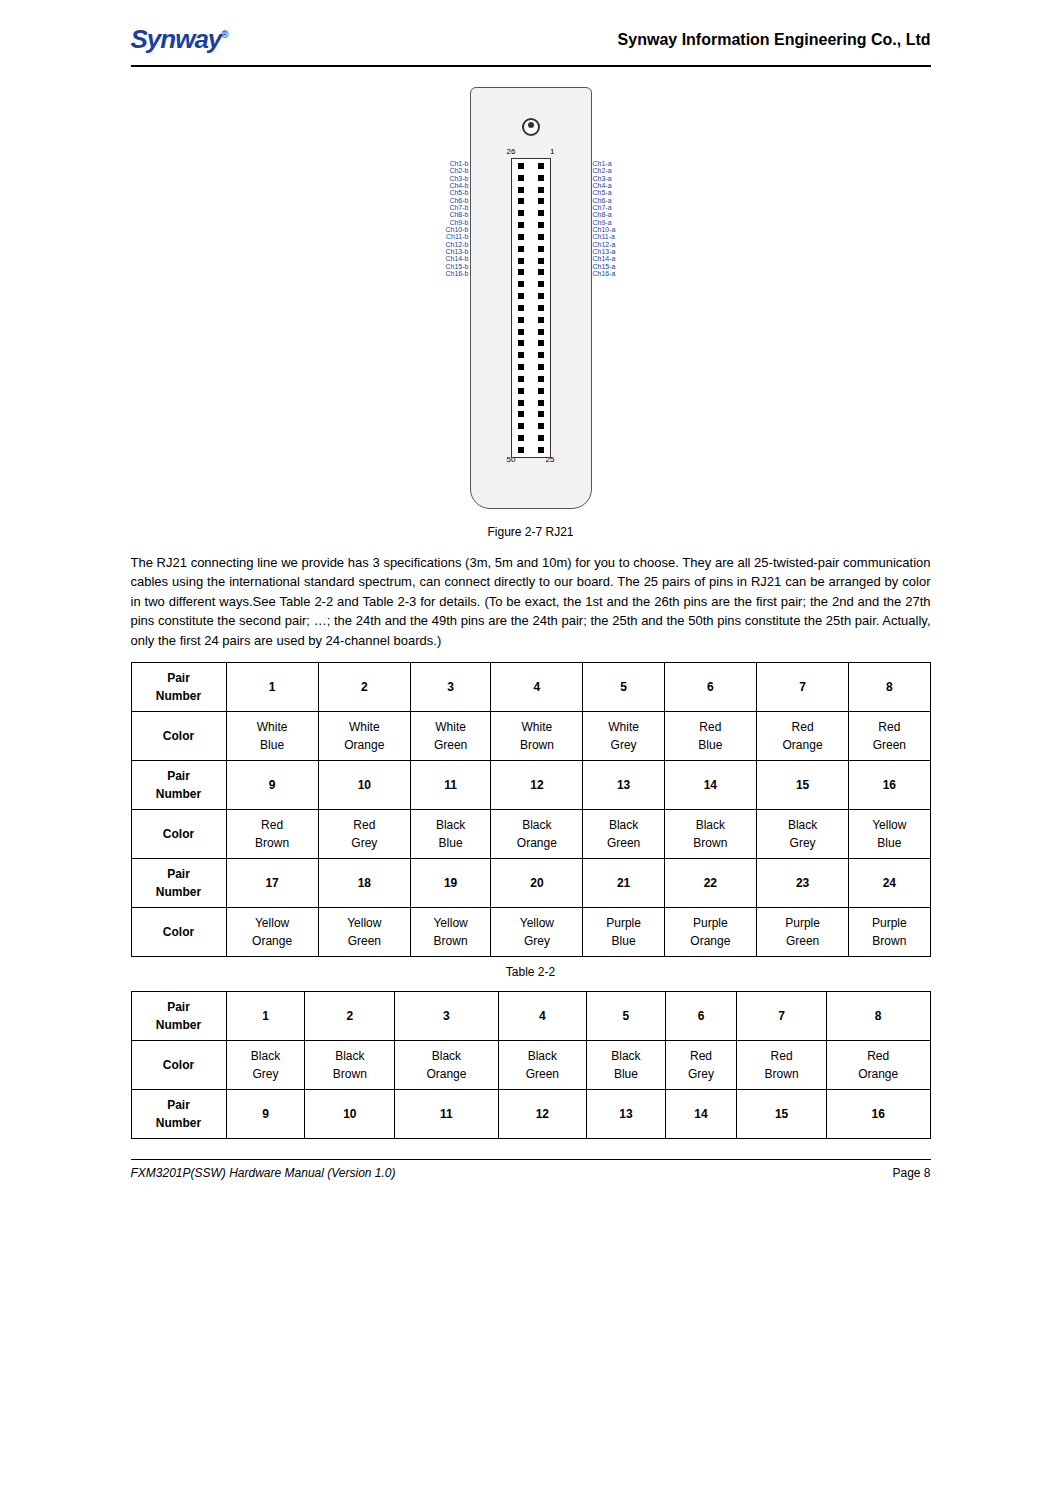Synway®
Synway Information Engineering Co., Ltd
26 1 50 25
Ch1-b
Ch2-b
Ch3-b
Ch4-b
Ch5-b
Ch6-b
Ch7-b
Ch8-b
Ch9-b
Ch10-b
Ch11-b
Ch12-b
Ch13-b
Ch14-b
Ch15-b
Ch16-b
Ch1-a
Ch2-a
Ch3-a
Ch4-a
Ch5-a
Ch6-a
Ch7-a
Ch8-a
Ch9-a
Ch10-a
Ch11-a
Ch12-a
Ch13-a
Ch14-a
Ch15-a
Ch16-a
Figure 2-7 RJ21
The RJ21 connecting line we provide has 3 specifications (3m, 5m and 10m) for you to choose. They are all 25-twisted-pair communication cables using the international standard spectrum, can connect directly to our board. The 25 pairs of pins in RJ21 can be arranged by color in two different ways.See Table 2-2 and Table 2-3 for details. (To be exact, the 1st and the 26th pins are the first pair; the 2nd and the 27th pins constitute the second pair; …; the 24th and the 49th pins are the 24th pair; the 25th and the 50th pins constitute the 25th pair. Actually, only the first 24 pairs are used by 24-channel boards.)
| Pair Number | 1 | 2 | 3 | 4 | 5 | 6 | 7 | 8 |
| Color | White Blue | White Orange | White Green | White Brown | White Grey | Red Blue | Red Orange | Red Green |
| Pair Number | 9 | 10 | 11 | 12 | 13 | 14 | 15 | 16 |
| Color | Red Brown | Red Grey | Black Blue | Black Orange | Black Green | Black Brown | Black Grey | Yellow Blue |
| Pair Number | 17 | 18 | 19 | 20 | 21 | 22 | 23 | 24 |
| Color | Yellow Orange | Yellow Green | Yellow Brown | Yellow Grey | Purple Blue | Purple Orange | Purple Green | Purple Brown |
Table 2-2
| Pair Number | 1 | 2 | 3 | 4 | 5 | 6 | 7 | 8 |
| Color | Black Grey | Black Brown | Black Orange | Black Green | Black Blue | Red Grey | Red Brown | Red Orange |
| Pair Number | 9 | 10 | 11 | 12 | 13 | 14 | 15 | 16 |
FXM3201P(SSW) Hardware Manual (Version 1.0)
Page 8